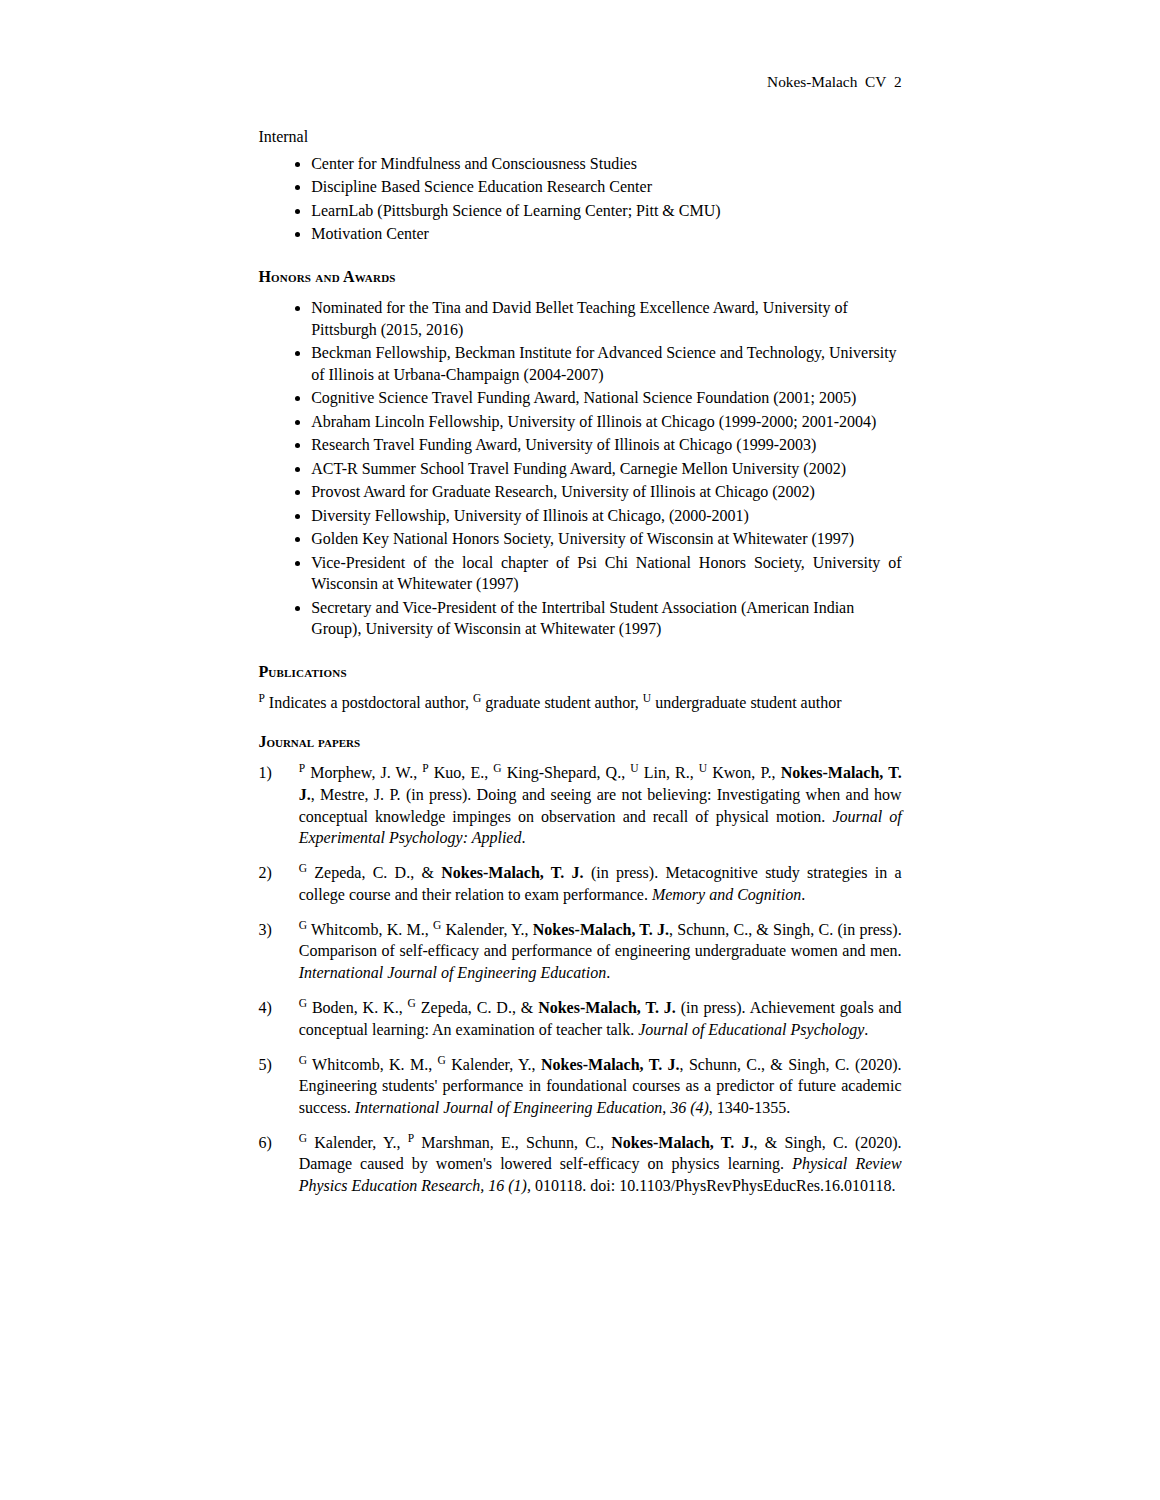Nokes-Malach CV 2
Internal
Center for Mindfulness and Consciousness Studies
Discipline Based Science Education Research Center
LearnLab (Pittsburgh Science of Learning Center; Pitt & CMU)
Motivation Center
Honors and Awards
Nominated for the Tina and David Bellet Teaching Excellence Award, University of Pittsburgh (2015, 2016)
Beckman Fellowship, Beckman Institute for Advanced Science and Technology, University of Illinois at Urbana-Champaign (2004-2007)
Cognitive Science Travel Funding Award, National Science Foundation (2001; 2005)
Abraham Lincoln Fellowship, University of Illinois at Chicago (1999-2000; 2001-2004)
Research Travel Funding Award, University of Illinois at Chicago (1999-2003)
ACT-R Summer School Travel Funding Award, Carnegie Mellon University (2002)
Provost Award for Graduate Research, University of Illinois at Chicago (2002)
Diversity Fellowship, University of Illinois at Chicago, (2000-2001)
Golden Key National Honors Society, University of Wisconsin at Whitewater (1997)
Vice-President of the local chapter of Psi Chi National Honors Society, University of Wisconsin at Whitewater (1997)
Secretary and Vice-President of the Intertribal Student Association (American Indian Group), University of Wisconsin at Whitewater (1997)
Publications
P Indicates a postdoctoral author, G graduate student author, U undergraduate student author
Journal papers
P Morphew, J. W., P Kuo, E., G King-Shepard, Q., U Lin, R., U Kwon, P., Nokes-Malach, T. J., Mestre, J. P. (in press). Doing and seeing are not believing: Investigating when and how conceptual knowledge impinges on observation and recall of physical motion. Journal of Experimental Psychology: Applied.
G Zepeda, C. D., & Nokes-Malach, T. J. (in press). Metacognitive study strategies in a college course and their relation to exam performance. Memory and Cognition.
G Whitcomb, K. M., G Kalender, Y., Nokes-Malach, T. J., Schunn, C., & Singh, C. (in press). Comparison of self-efficacy and performance of engineering undergraduate women and men. International Journal of Engineering Education.
G Boden, K. K., G Zepeda, C. D., & Nokes-Malach, T. J. (in press). Achievement goals and conceptual learning: An examination of teacher talk. Journal of Educational Psychology.
G Whitcomb, K. M., G Kalender, Y., Nokes-Malach, T. J., Schunn, C., & Singh, C. (2020). Engineering students' performance in foundational courses as a predictor of future academic success. International Journal of Engineering Education, 36 (4), 1340-1355.
G Kalender, Y., P Marshman, E., Schunn, C., Nokes-Malach, T. J., & Singh, C. (2020). Damage caused by women's lowered self-efficacy on physics learning. Physical Review Physics Education Research, 16 (1), 010118. doi: 10.1103/PhysRevPhysEducRes.16.010118.